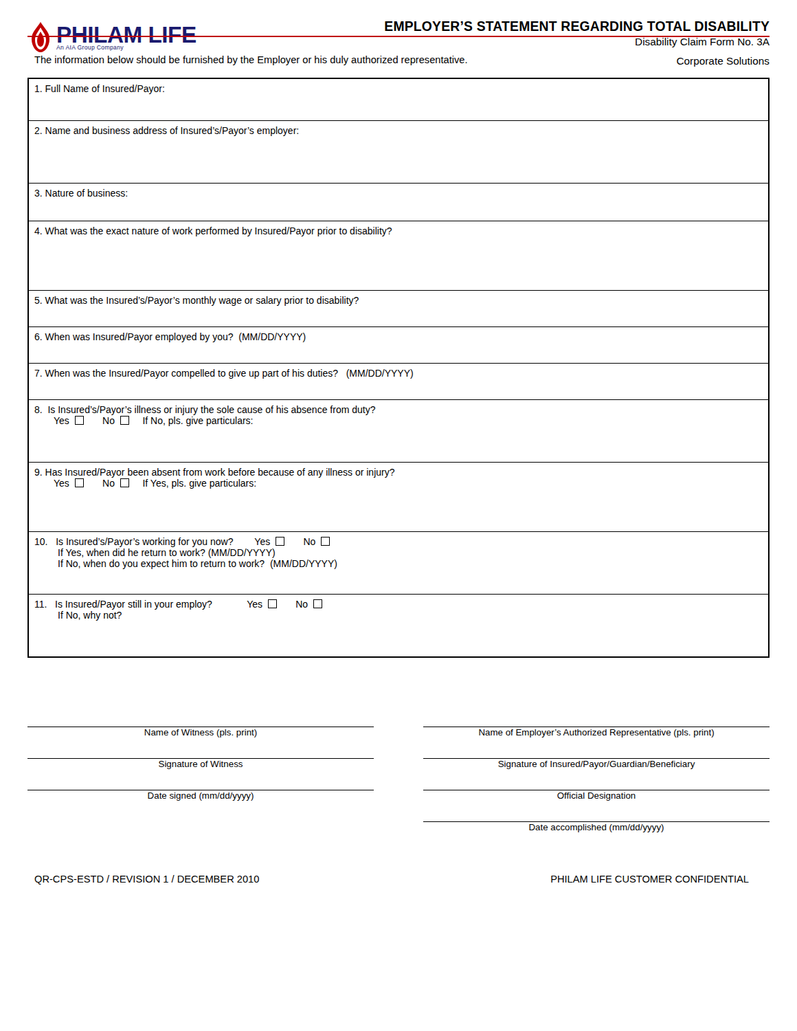PHILAM LIFE
An AIA Group Company
EMPLOYER’S STATEMENT REGARDING TOTAL DISABILITY
Disability Claim Form No. 3A
Corporate Solutions
The information below should be furnished by the Employer or his duly authorized representative.
| 1. Full Name of Insured/Payor: |
| 2. Name and business address of Insured’s/Payor’s employer: |
| 3. Nature of business: |
| 4. What was the exact nature of work performed by Insured/Payor prior to disability? |
| 5. What was the Insured’s/Payor’s monthly wage or salary prior to disability? |
| 6. When was Insured/Payor employed by you? (MM/DD/YYYY) |
| 7. When was the Insured/Payor compelled to give up part of his duties? (MM/DD/YYYY) |
| 8. Is Insured’s/Payor’s illness or injury the sole cause of his absence from duty? Yes No If No, pls. give particulars: |
| 9. Has Insured/Payor been absent from work before because of any illness or injury? Yes No If Yes, pls. give particulars: |
| 10. Is Insured’s/Payor’s working for you now? Yes No If Yes, when did he return to work? (MM/DD/YYYY) If No, when do you expect him to return to work? (MM/DD/YYYY) |
| 11. Is Insured/Payor still in your employ? Yes No If No, why not? |
| Name of Witness (pls. print) | | Name of Employer’s Authorized Representative (pls. print) |
| Signature of Witness | | Signature of Insured/Payor/Guardian/Beneficiary |
| Date signed (mm/dd/yyyy) | | Official Designation |
| | | Date accomplished (mm/dd/yyyy) |
QR-CPS-ESTD / REVISION 1 / DECEMBER 2010
PHILAM LIFE CUSTOMER CONFIDENTIAL